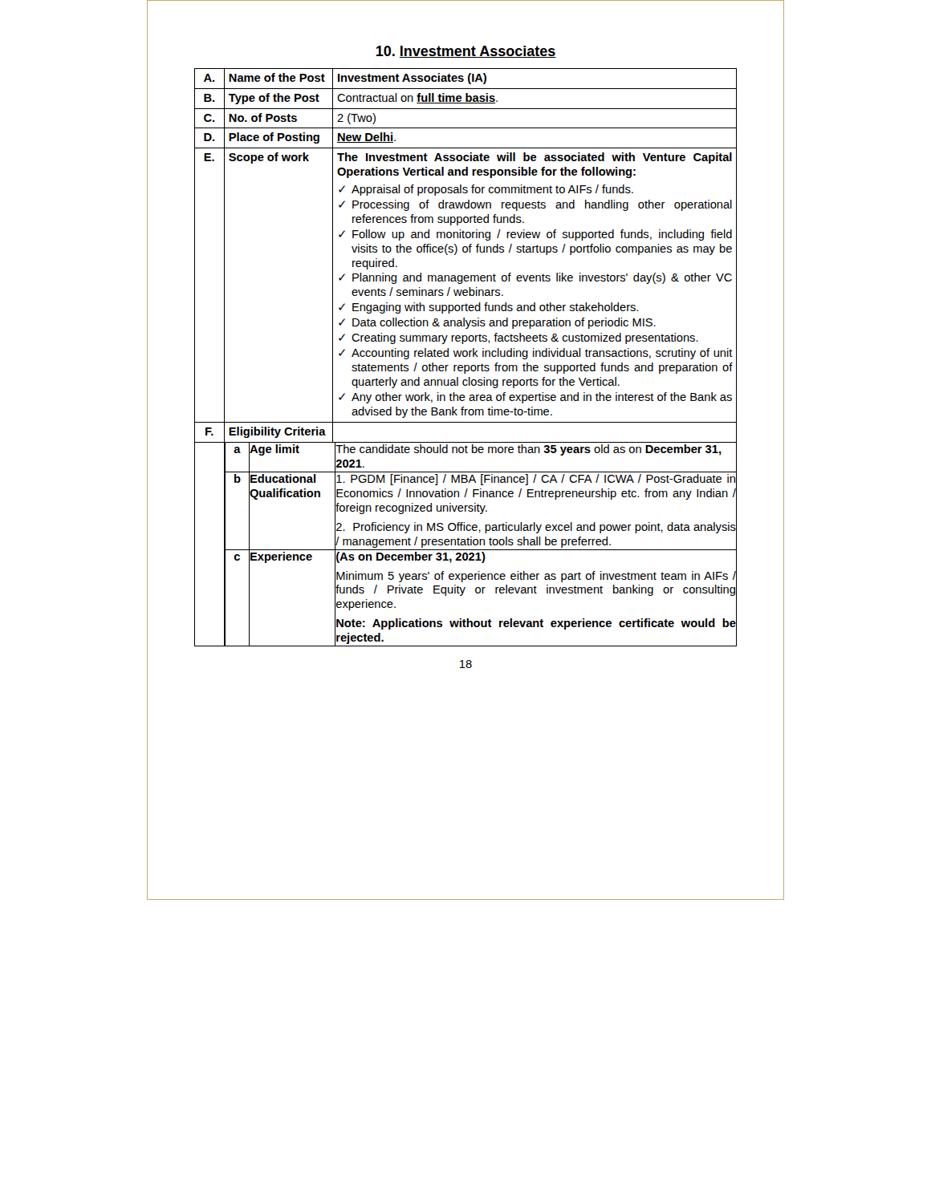10. Investment Associates
| A. | Name of the Post | Investment Associates (IA) |
| B. | Type of the Post | Contractual on full time basis . |
| C. | No. of Posts | 2 (Two) |
| D. | Place of Posting | New Delhi . |
| E. | Scope of work | The Investment Associate will be associated with Venture Capital Operations Vertical and responsible for the following: Appraisal of proposals for commitment to AIFs / funds. Processing of drawdown requests and handling other operational references from supported funds. Follow up and monitoring / review of supported funds, including field visits to the office(s) of funds / startups / portfolio companies as may be required. Planning and management of events like investors' day(s) & other VC events / seminars / webinars. Engaging with supported funds and other stakeholders. Data collection & analysis and preparation of periodic MIS. Creating summary reports, factsheets & customized presentations. Accounting related work including individual transactions, scrutiny of unit statements / other reports from the supported funds and preparation of quarterly and annual closing reports for the Vertical. Any other work, in the area of expertise and in the interest of the Bank as advised by the Bank from time-to-time. |
| F. | Eligibility Criteria | |
| | / a / Age limit / The candidate should not be more than 35 years old as on December 31, 2021 . / / b / Educational Qualification / 1. PGDM [Finance] / MBA [Finance] / CA / CFA / ICWA / Post-Graduate in Economics / Innovation / Finance / Entrepreneurship etc. from any Indian / foreign recognized university. 2. Proficiency in MS Office, particularly excel and power point, data analysis / management / presentation tools shall be preferred. / / c / Experience / (As on December 31, 2021) Minimum 5 years' of experience either as part of investment team in AIFs / funds / Private Equity or relevant investment banking or consulting experience. Note: Applications without relevant experience certificate would be rejected. / |
18